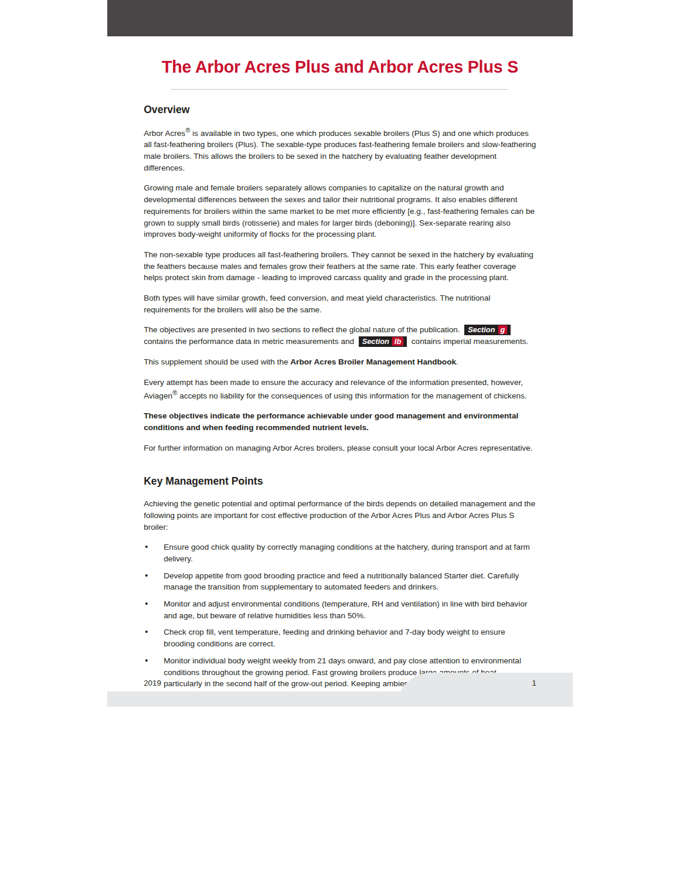The Arbor Acres Plus and Arbor Acres Plus S
Overview
Arbor Acres® is available in two types, one which produces sexable broilers (Plus S) and one which produces all fast-feathering broilers (Plus). The sexable-type produces fast-feathering female broilers and slow-feathering male broilers. This allows the broilers to be sexed in the hatchery by evaluating feather development differences.
Growing male and female broilers separately allows companies to capitalize on the natural growth and developmental differences between the sexes and tailor their nutritional programs. It also enables different requirements for broilers within the same market to be met more efficiently [e.g., fast-feathering females can be grown to supply small birds (rotisserie) and males for larger birds (deboning)]. Sex-separate rearing also improves body-weight uniformity of flocks for the processing plant.
The non-sexable type produces all fast-feathering broilers. They cannot be sexed in the hatchery by evaluating the feathers because males and females grow their feathers at the same rate. This early feather coverage helps protect skin from damage - leading to improved carcass quality and grade in the processing plant.
Both types will have similar growth, feed conversion, and meat yield characteristics. The nutritional requirements for the broilers will also be the same.
The objectives are presented in two sections to reflect the global nature of the publication. Sectiong contains the performance data in metric measurements and Sectionlb contains imperial measurements.
This supplement should be used with the Arbor Acres Broiler Management Handbook.
Every attempt has been made to ensure the accuracy and relevance of the information presented, however, Aviagen® accepts no liability for the consequences of using this information for the management of chickens.
These objectives indicate the performance achievable under good management and environmental conditions and when feeding recommended nutrient levels.
For further information on managing Arbor Acres broilers, please consult your local Arbor Acres representative.
Key Management Points
Achieving the genetic potential and optimal performance of the birds depends on detailed management and the following points are important for cost effective production of the Arbor Acres Plus and Arbor Acres Plus S broiler:
Ensure good chick quality by correctly managing conditions at the hatchery, during transport and at farm delivery.
Develop appetite from good brooding practice and feed a nutritionally balanced Starter diet. Carefully manage the transition from supplementary to automated feeders and drinkers.
Monitor and adjust environmental conditions (temperature, RH and ventilation) in line with bird behavior and age, but beware of relative humidities less than 50%.
Check crop fill, vent temperature, feeding and drinking behavior and 7-day body weight to ensure brooding conditions are correct.
Monitor individual body weight weekly from 21 days onward, and pay close attention to environmental conditions throughout the growing period. Fast growing broilers produce large amounts of heat, particularly in the second half of the grow-out period. Keeping ambient temperatures less than 21°C (69.8°F) from 21 days onwards may improve growth rates.
2019
1